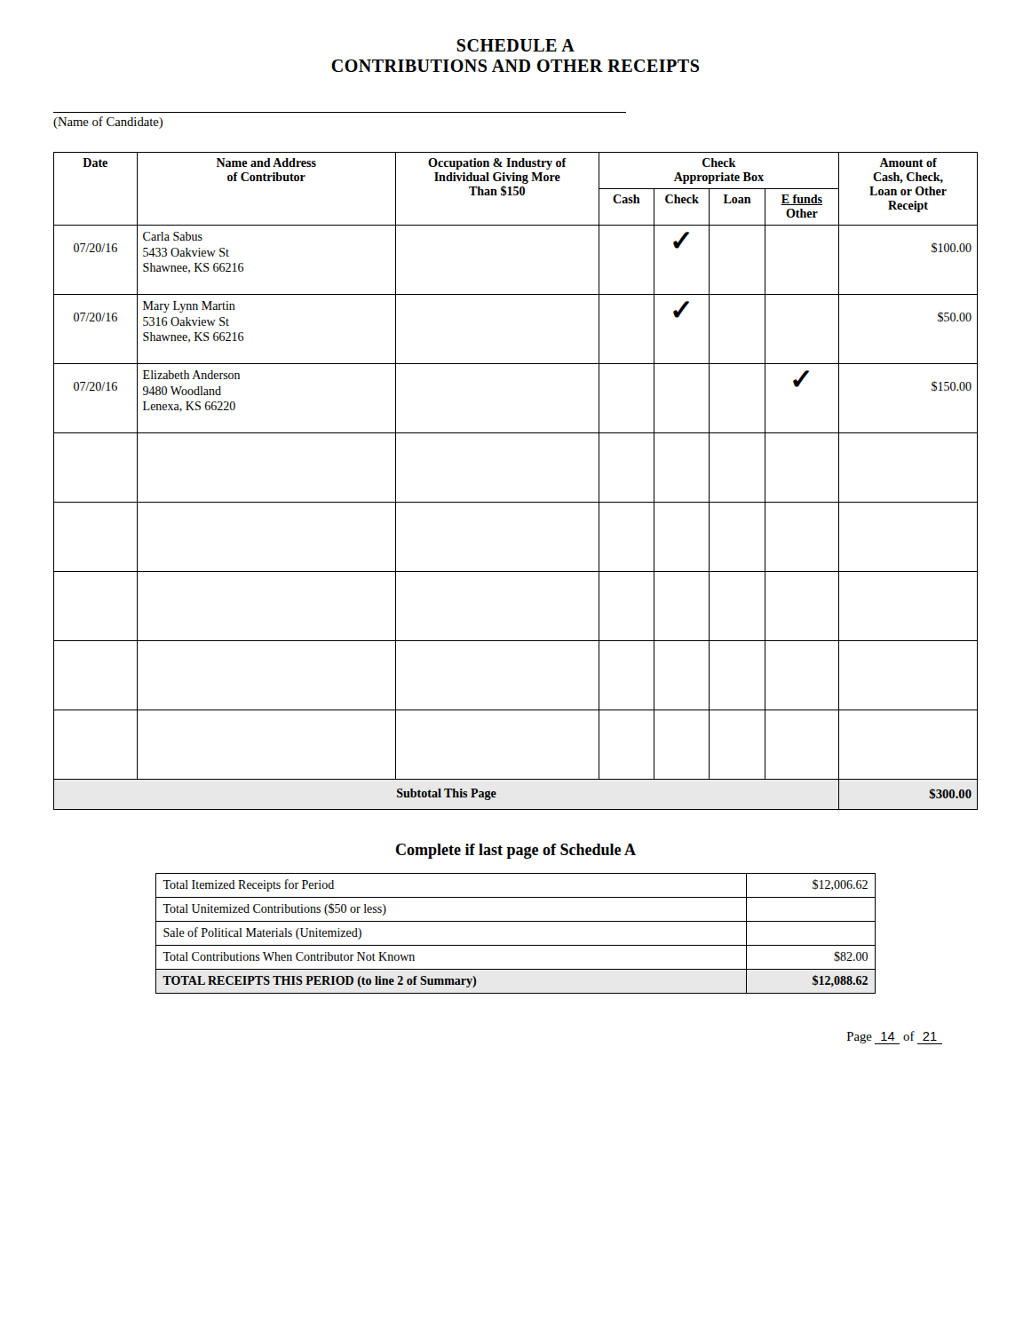SCHEDULE A
CONTRIBUTIONS AND OTHER RECEIPTS
(Name of Candidate)
| Date | Name and Address of Contributor | Occupation & Industry of Individual Giving More Than $150 | Check Appropriate Box | Amount of Cash, Check, Loan or Other Receipt |
| --- | --- | --- | --- | --- |
| Cash | Check | Loan | E funds Other |
| 07/20/16 | Carla Sabus 5433 Oakview St Shawnee, KS 66216 | | | ✓ | | | $100.00 |
| 07/20/16 | Mary Lynn Martin 5316 Oakview St Shawnee, KS 66216 | | | ✓ | | | $50.00 |
| 07/20/16 | Elizabeth Anderson 9480 Woodland Lenexa, KS 66220 | | | | | ✓ | $150.00 |
| Subtotal This Page | $300.00 |
Complete if last page of Schedule A
| Total Itemized Receipts for Period | $12,006.62 |
| Total Unitemized Contributions ($50 or less) | |
| Sale of Political Materials (Unitemized) | |
| Total Contributions When Contributor Not Known | $82.00 |
| TOTAL RECEIPTS THIS PERIOD (to line 2 of Summary) | $12,088.62 |
Page 14 of 21